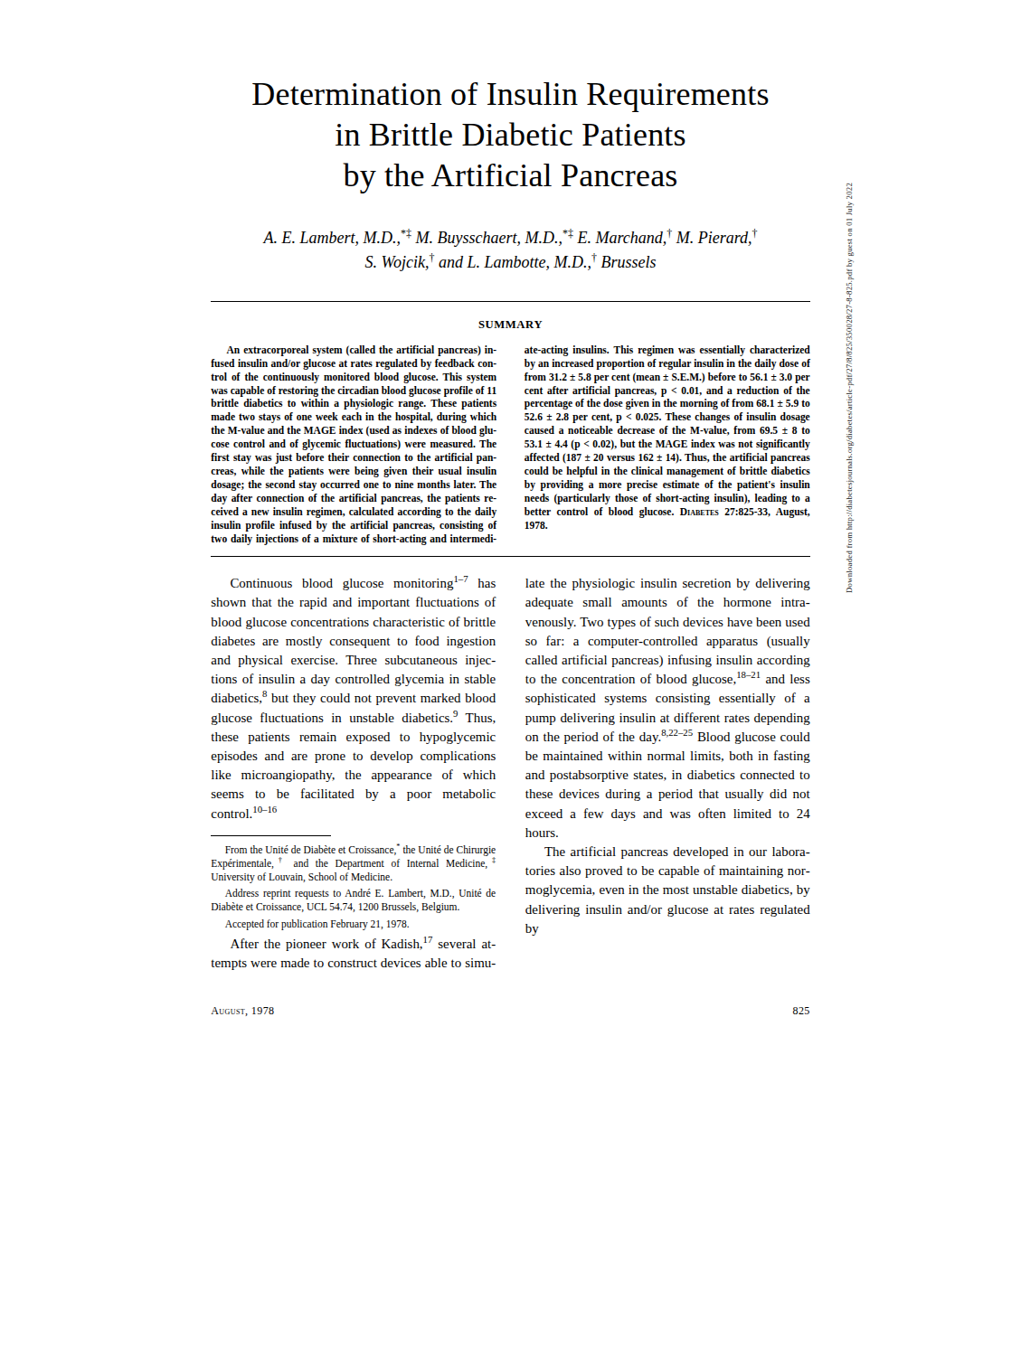Downloaded from http://diabetesjournals.org/diabetes/article-pdf/27/8/825/350028/27-8-825.pdf by guest on 01 July 2022
Determination of Insulin Requirements
in Brittle Diabetic Patients
by the Artificial Pancreas
A. E. Lambert, M.D.,*‡ M. Buysschaert, M.D.,*‡ E. Marchand,† M. Pierard,†
S. Wojcik,† and L. Lambotte, M.D.,† Brussels
SUMMARY
An extracorporeal system (called the artificial pancreas) infused insulin and/or glucose at rates regulated by feedback control of the continuously monitored blood glucose. This system was capable of restoring the circadian blood glucose profile of 11 brittle diabetics to within a physiologic range. These patients made two stays of one week each in the hospital, during which the M-value and the MAGE index (used as indexes of blood glucose control and of glycemic fluctuations) were measured. The first stay was just before their connection to the artificial pancreas, while the patients were being given their usual insulin dosage; the second stay occurred one to nine months later. The day after connection of the artificial pancreas, the patients received a new insulin regimen, calculated according to the daily insulin profile infused by the artificial pancreas, consisting of two daily injections of a mixture of short-acting and intermediate-acting insulins. This regimen was essentially characterized by an increased proportion of regular insulin in the daily dose of from 31.2 ± 5.8 per cent (mean ± S.E.M.) before to 56.1 ± 3.0 per cent after artificial pancreas, p < 0.01, and a reduction of the percentage of the dose given in the morning of from 68.1 ± 5.9 to 52.6 ± 2.8 per cent, p < 0.025. These changes of insulin dosage caused a noticeable decrease of the M-value, from 69.5 ± 8 to 53.1 ± 4.4 (p < 0.02), but the MAGE index was not significantly affected (187 ± 20 versus 162 ± 14). Thus, the artificial pancreas could be helpful in the clinical management of brittle diabetics by providing a more precise estimate of the patient's insulin needs (particularly those of short-acting insulin), leading to a better control of blood glucose. Diabetes 27:825-33, August, 1978.
Continuous blood glucose monitoring1–7 has shown that the rapid and important fluctuations of blood glucose concentrations characteristic of brittle diabetes are mostly consequent to food ingestion and physical exercise. Three subcutaneous injections of insulin a day controlled glycemia in stable diabetics,8 but they could not prevent marked blood glucose fluctuations in unstable diabetics.9 Thus, these patients remain exposed to hypoglycemic episodes and are prone to develop complications like microangiopathy, the appearance of which seems to be facilitated by a poor metabolic control.10–16
From the Unité de Diabète et Croissance,* the Unité de Chirurgie Expérimentale,† and the Department of Internal Medicine,‡ University of Louvain, School of Medicine.
Address reprint requests to André E. Lambert, M.D., Unité de Diabète et Croissance, UCL 54.74, 1200 Brussels, Belgium.
Accepted for publication February 21, 1978.
After the pioneer work of Kadish,17 several attempts were made to construct devices able to simulate the physiologic insulin secretion by delivering adequate small amounts of the hormone intravenously. Two types of such devices have been used so far: a computer-controlled apparatus (usually called artificial pancreas) infusing insulin according to the concentration of blood glucose,18–21 and less sophisticated systems consisting essentially of a pump delivering insulin at different rates depending on the period of the day.8,22–25 Blood glucose could be maintained within normal limits, both in fasting and postabsorptive states, in diabetics connected to these devices during a period that usually did not exceed a few days and was often limited to 24 hours.
The artificial pancreas developed in our laboratories also proved to be capable of maintaining normoglycemia, even in the most unstable diabetics, by delivering insulin and/or glucose at rates regulated by
August, 1978
825